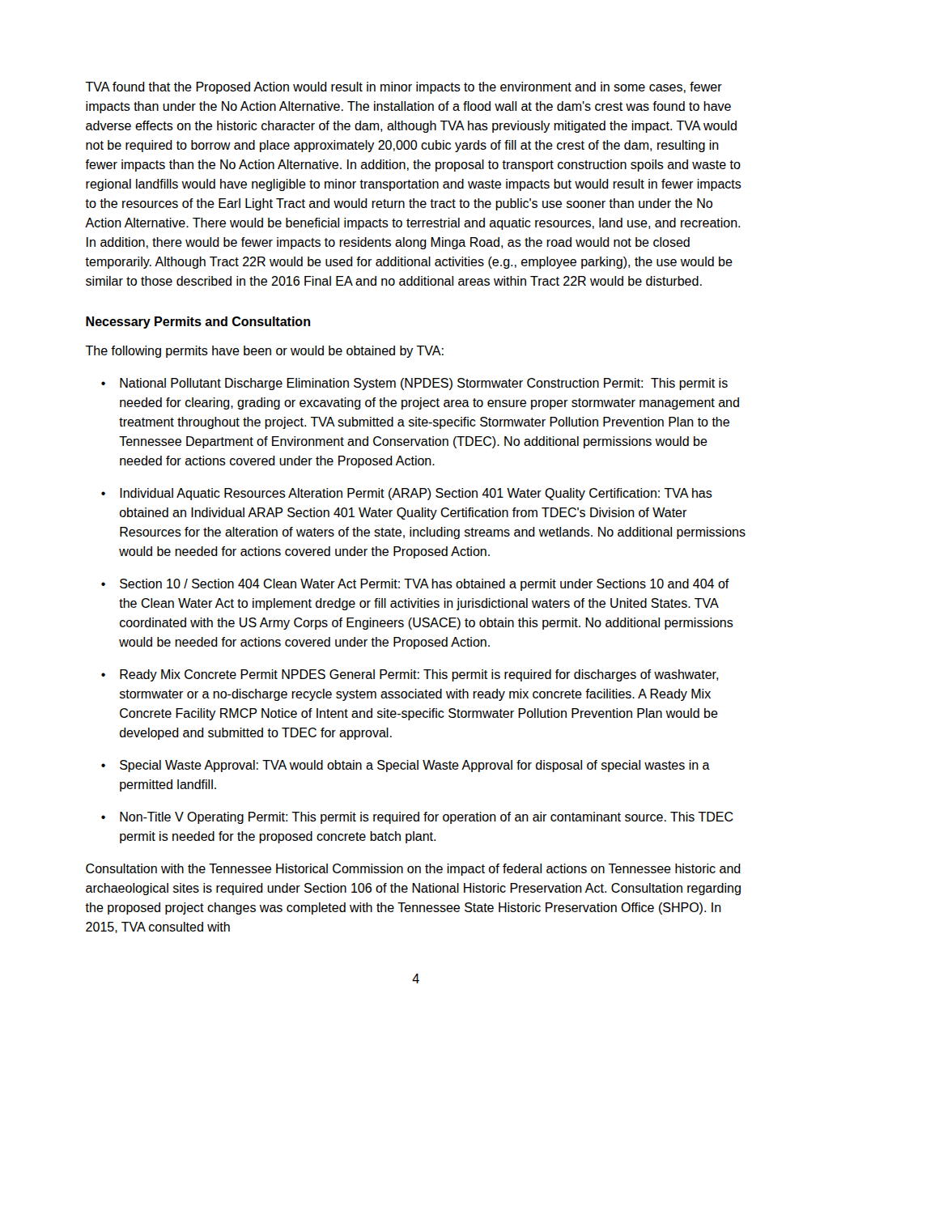TVA found that the Proposed Action would result in minor impacts to the environment and in some cases, fewer impacts than under the No Action Alternative. The installation of a flood wall at the dam's crest was found to have adverse effects on the historic character of the dam, although TVA has previously mitigated the impact. TVA would not be required to borrow and place approximately 20,000 cubic yards of fill at the crest of the dam, resulting in fewer impacts than the No Action Alternative. In addition, the proposal to transport construction spoils and waste to regional landfills would have negligible to minor transportation and waste impacts but would result in fewer impacts to the resources of the Earl Light Tract and would return the tract to the public's use sooner than under the No Action Alternative. There would be beneficial impacts to terrestrial and aquatic resources, land use, and recreation. In addition, there would be fewer impacts to residents along Minga Road, as the road would not be closed temporarily. Although Tract 22R would be used for additional activities (e.g., employee parking), the use would be similar to those described in the 2016 Final EA and no additional areas within Tract 22R would be disturbed.
Necessary Permits and Consultation
The following permits have been or would be obtained by TVA:
National Pollutant Discharge Elimination System (NPDES) Stormwater Construction Permit: This permit is needed for clearing, grading or excavating of the project area to ensure proper stormwater management and treatment throughout the project. TVA submitted a site-specific Stormwater Pollution Prevention Plan to the Tennessee Department of Environment and Conservation (TDEC). No additional permissions would be needed for actions covered under the Proposed Action.
Individual Aquatic Resources Alteration Permit (ARAP) Section 401 Water Quality Certification: TVA has obtained an Individual ARAP Section 401 Water Quality Certification from TDEC's Division of Water Resources for the alteration of waters of the state, including streams and wetlands. No additional permissions would be needed for actions covered under the Proposed Action.
Section 10 / Section 404 Clean Water Act Permit: TVA has obtained a permit under Sections 10 and 404 of the Clean Water Act to implement dredge or fill activities in jurisdictional waters of the United States. TVA coordinated with the US Army Corps of Engineers (USACE) to obtain this permit. No additional permissions would be needed for actions covered under the Proposed Action.
Ready Mix Concrete Permit NPDES General Permit: This permit is required for discharges of washwater, stormwater or a no-discharge recycle system associated with ready mix concrete facilities. A Ready Mix Concrete Facility RMCP Notice of Intent and site-specific Stormwater Pollution Prevention Plan would be developed and submitted to TDEC for approval.
Special Waste Approval: TVA would obtain a Special Waste Approval for disposal of special wastes in a permitted landfill.
Non-Title V Operating Permit: This permit is required for operation of an air contaminant source. This TDEC permit is needed for the proposed concrete batch plant.
Consultation with the Tennessee Historical Commission on the impact of federal actions on Tennessee historic and archaeological sites is required under Section 106 of the National Historic Preservation Act. Consultation regarding the proposed project changes was completed with the Tennessee State Historic Preservation Office (SHPO). In 2015, TVA consulted with
4